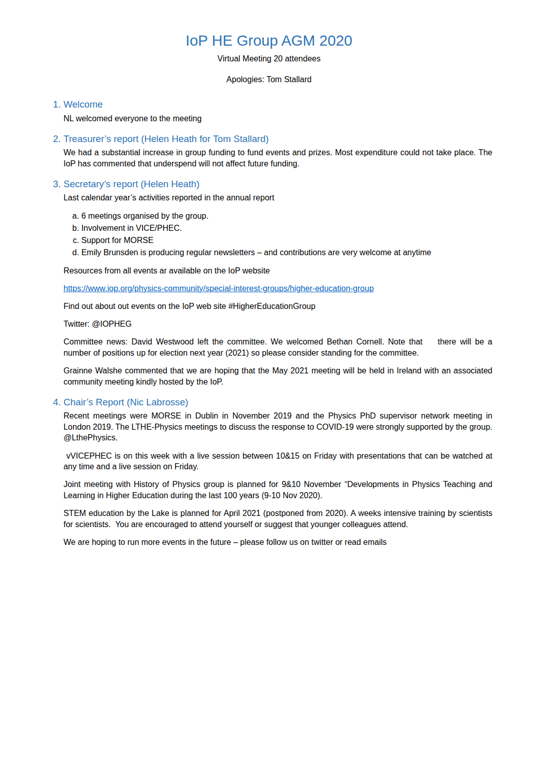IoP HE Group AGM 2020
Virtual Meeting 20 attendees
Apologies: Tom Stallard
Welcome
NL welcomed everyone to the meeting
Treasurer’s report (Helen Heath for Tom Stallard)
We had a substantial increase in group funding to fund events and prizes. Most expenditure could not take place. The IoP has commented that underspend will not affect future funding.
Secretary’s report (Helen Heath)
Last calendar year’s activities reported in the annual report
6 meetings organised by the group.
Involvement in VICE/PHEC.
Support for MORSE
Emily Brunsden is producing regular newsletters – and contributions are very welcome at anytime
Resources from all events ar available on the IoP website
https://www.iop.org/physics-community/special-interest-groups/higher-education-group
Find out about out events on the IoP web site #HigherEducationGroup
Twitter: @IOPHEG
Committee news: David Westwood left the committee. We welcomed Bethan Cornell. Note that there will be a number of positions up for election next year (2021) so please consider standing for the committee.
Grainne Walshe commented that we are hoping that the May 2021 meeting will be held in Ireland with an associated community meeting kindly hosted by the IoP.
Chair’s Report (Nic Labrosse)
Recent meetings were MORSE in Dublin in November 2019 and the Physics PhD supervisor network meeting in London 2019. The LTHE-Physics meetings to discuss the response to COVID-19 were strongly supported by the group. @LthePhysics.
vVICEPHEC is on this week with a live session between 10&15 on Friday with presentations that can be watched at any time and a live session on Friday.
Joint meeting with History of Physics group is planned for 9&10 November “Developments in Physics Teaching and Learning in Higher Education during the last 100 years (9-10 Nov 2020).
STEM education by the Lake is planned for April 2021 (postponed from 2020). A weeks intensive training by scientists for scientists. You are encouraged to attend yourself or suggest that younger colleagues attend.
We are hoping to run more events in the future – please follow us on twitter or read emails